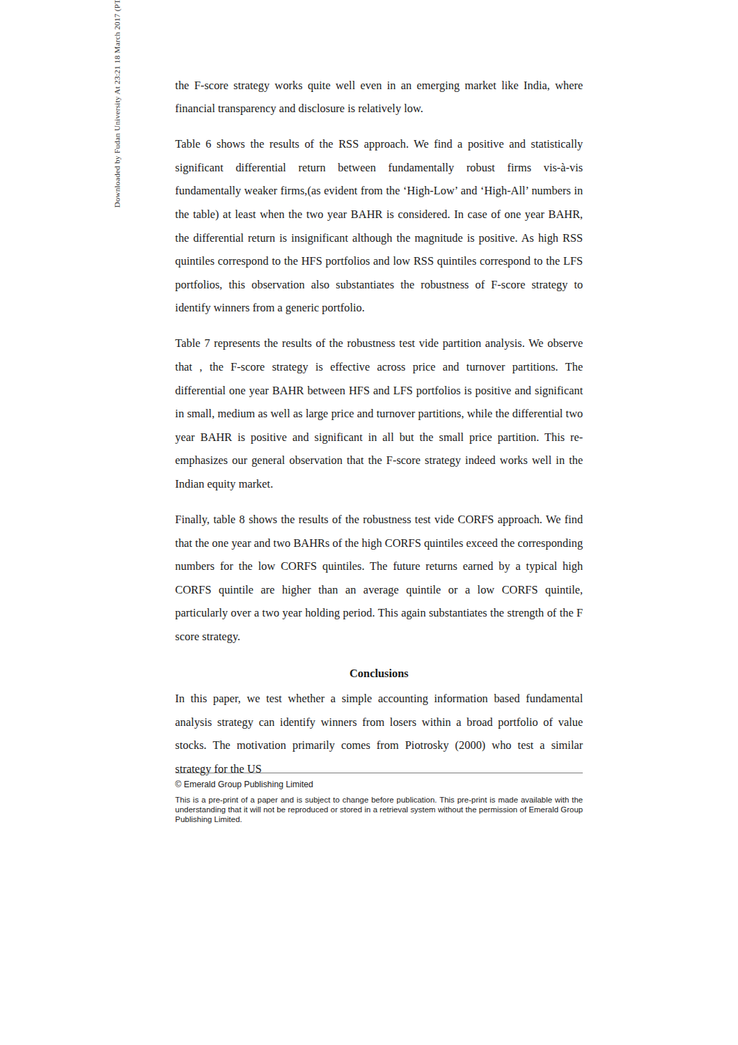Downloaded by Fudan University At 23:21 18 March 2017 (PT)
the F-score strategy works quite well even in an emerging market like India, where financial transparency and disclosure is relatively low.
Table 6 shows the results of the RSS approach. We find a positive and statistically significant differential return between fundamentally robust firms vis-à-vis fundamentally weaker firms,(as evident from the ‘High-Low’ and ‘High-All’ numbers in the table) at least when the two year BAHR is considered. In case of one year BAHR, the differential return is insignificant although the magnitude is positive. As high RSS quintiles correspond to the HFS portfolios and low RSS quintiles correspond to the LFS portfolios, this observation also substantiates the robustness of F-score strategy to identify winners from a generic portfolio.
Table 7 represents the results of the robustness test vide partition analysis. We observe that , the F-score strategy is effective across price and turnover partitions. The differential one year BAHR between HFS and LFS portfolios is positive and significant in small, medium as well as large price and turnover partitions, while the differential two year BAHR is positive and significant in all but the small price partition. This re-emphasizes our general observation that the F-score strategy indeed works well in the Indian equity market.
Finally, table 8 shows the results of the robustness test vide CORFS approach. We find that the one year and two BAHRs of the high CORFS quintiles exceed the corresponding numbers for the low CORFS quintiles. The future returns earned by a typical high CORFS quintile are higher than an average quintile or a low CORFS quintile, particularly over a two year holding period. This again substantiates the strength of the F score strategy.
Conclusions
In this paper, we test whether a simple accounting information based fundamental analysis strategy can identify winners from losers within a broad portfolio of value stocks. The motivation primarily comes from Piotrosky (2000) who test a similar strategy for the US
© Emerald Group Publishing Limited
This is a pre-print of a paper and is subject to change before publication. This pre-print is made available with the understanding that it will not be reproduced or stored in a retrieval system without the permission of Emerald Group Publishing Limited.